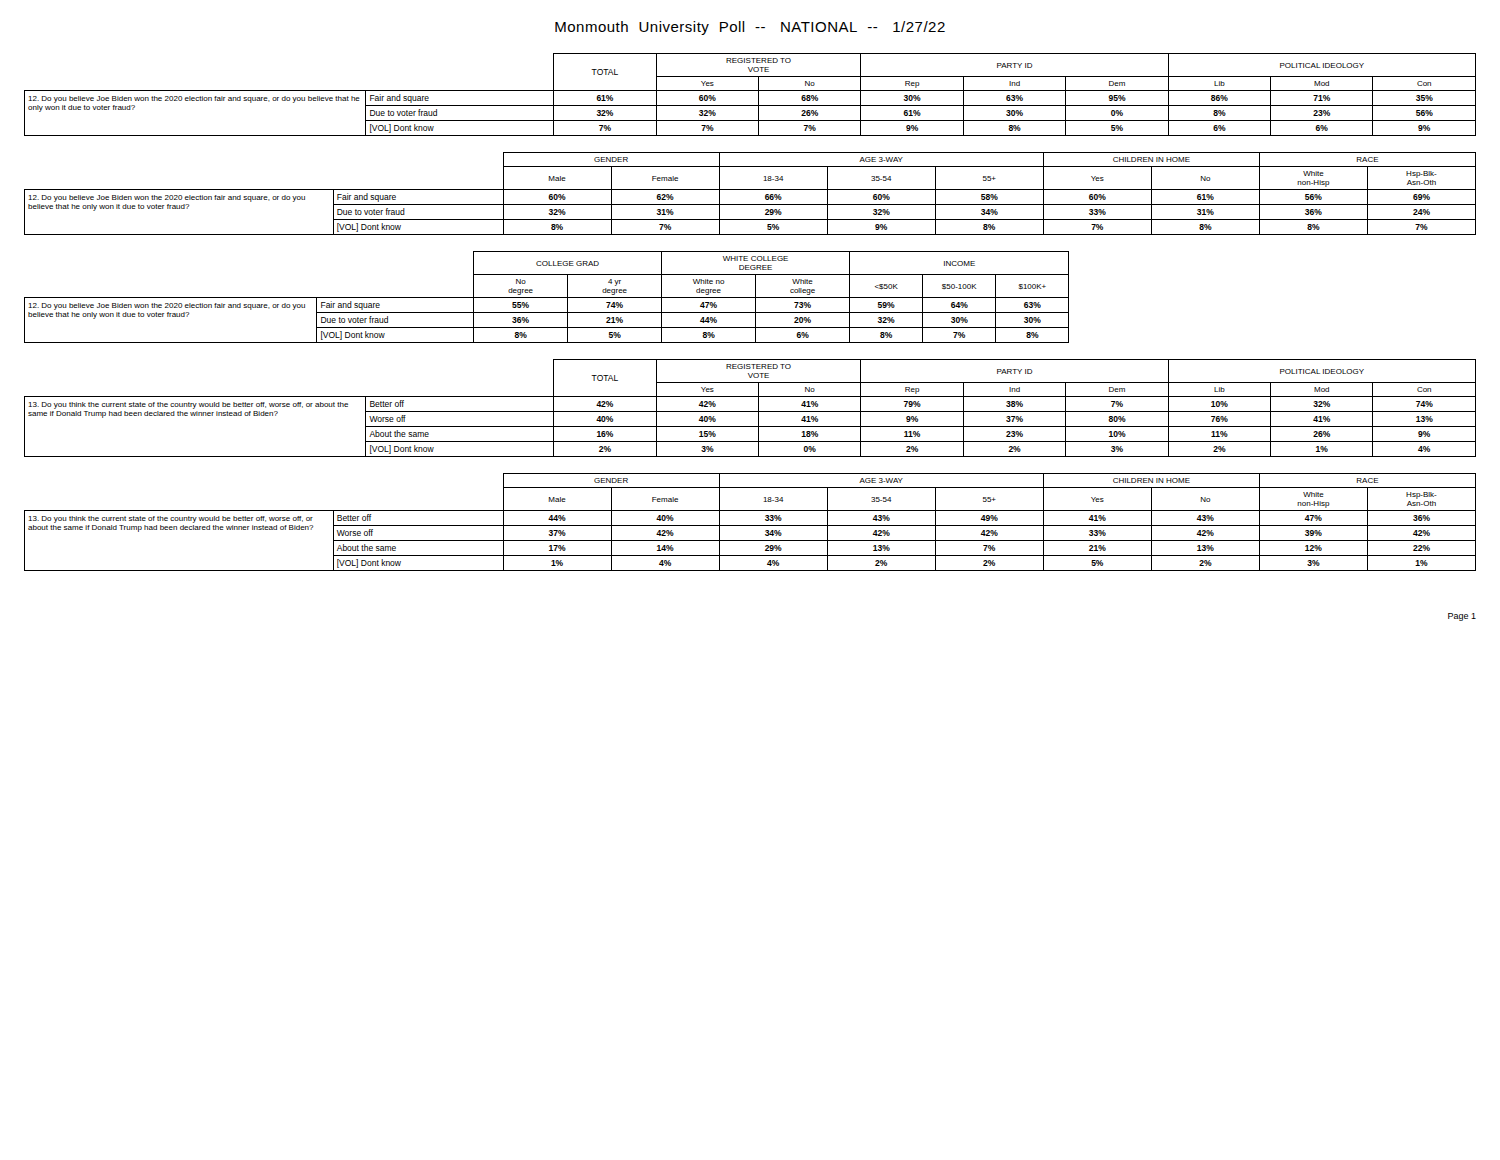Monmouth University Poll -- NATIONAL -- 1/27/22
| | | TOTAL | REGISTERED TO VOTE | PARTY ID | POLITICAL IDEOLOGY |
| | | Yes | No | Rep | Ind | Dem | Lib | Mod | Con |
| 12. Do you believe Joe Biden won the 2020 election fair and square, or do you believe that he only won it due to voter fraud? | Fair and square | 61% | 60% | 68% | 30% | 63% | 95% | 86% | 71% | 35% |
| Due to voter fraud | 32% | 32% | 26% | 61% | 30% | 0% | 8% | 23% | 56% |
| [VOL] Dont know | 7% | 7% | 7% | 9% | 8% | 5% | 6% | 6% | 9% |
| | | GENDER | AGE 3-WAY | CHILDREN IN HOME | RACE |
| | | Male | Female | 18-34 | 35-54 | 55+ | Yes | No | White non-Hisp | Hsp-Blk- Asn-Oth |
| 12. Do you believe Joe Biden won the 2020 election fair and square, or do you believe that he only won it due to voter fraud? | Fair and square | 60% | 62% | 66% | 60% | 58% | 60% | 61% | 56% | 69% |
| Due to voter fraud | 32% | 31% | 29% | 32% | 34% | 33% | 31% | 36% | 24% |
| [VOL] Dont know | 8% | 7% | 5% | 9% | 8% | 7% | 8% | 8% | 7% |
| | | COLLEGE GRAD | WHITE COLLEGE DEGREE | INCOME |
| | | No degree | 4 yr degree | White no degree | White college | <$50K | $50-100K | $100K+ |
| 12. Do you believe Joe Biden won the 2020 election fair and square, or do you believe that he only won it due to voter fraud? | Fair and square | 55% | 74% | 47% | 73% | 59% | 64% | 63% |
| Due to voter fraud | 36% | 21% | 44% | 20% | 32% | 30% | 30% |
| [VOL] Dont know | 8% | 5% | 8% | 6% | 8% | 7% | 8% |
| | | TOTAL | REGISTERED TO VOTE | PARTY ID | POLITICAL IDEOLOGY |
| | | Yes | No | Rep | Ind | Dem | Lib | Mod | Con |
| 13. Do you think the current state of the country would be better off, worse off, or about the same if Donald Trump had been declared the winner instead of Biden? | Better off | 42% | 42% | 41% | 79% | 38% | 7% | 10% | 32% | 74% |
| Worse off | 40% | 40% | 41% | 9% | 37% | 80% | 76% | 41% | 13% |
| About the same | 16% | 15% | 18% | 11% | 23% | 10% | 11% | 26% | 9% |
| [VOL] Dont know | 2% | 3% | 0% | 2% | 2% | 3% | 2% | 1% | 4% |
| | | GENDER | AGE 3-WAY | CHILDREN IN HOME | RACE |
| | | Male | Female | 18-34 | 35-54 | 55+ | Yes | No | White non-Hisp | Hsp-Blk- Asn-Oth |
| 13. Do you think the current state of the country would be better off, worse off, or about the same if Donald Trump had been declared the winner instead of Biden? | Better off | 44% | 40% | 33% | 43% | 49% | 41% | 43% | 47% | 36% |
| Worse off | 37% | 42% | 34% | 42% | 42% | 33% | 42% | 39% | 42% |
| About the same | 17% | 14% | 29% | 13% | 7% | 21% | 13% | 12% | 22% |
| [VOL] Dont know | 1% | 4% | 4% | 2% | 2% | 5% | 2% | 3% | 1% |
Page 1